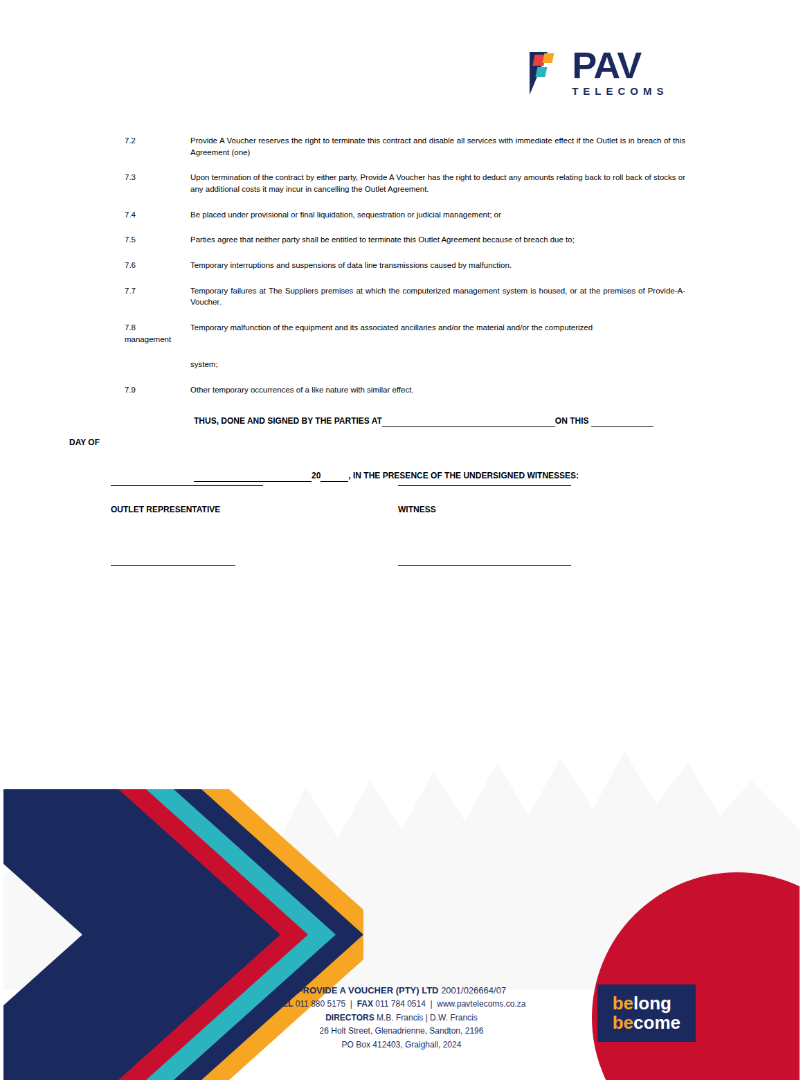PAV
TELECOMS
7.2
Provide A Voucher reserves the right to terminate this contract and disable all services with immediate effect if the Outlet is in breach of this Agreement (one)
7.3
Upon termination of the contract by either party, Provide A Voucher has the right to deduct any amounts relating back to roll back of stocks or any additional costs it may incur in cancelling the Outlet Agreement.
7.4
Be placed under provisional or final liquidation, sequestration or judicial management; or
7.5
Parties agree that neither party shall be entitled to terminate this Outlet Agreement because of breach due to;
7.6
Temporary interruptions and suspensions of data line transmissions caused by malfunction.
7.7
Temporary failures at The Suppliers premises at which the computerized management system is housed, or at the premises of Provide-A-Voucher.
7.8
management
Temporary malfunction of the equipment and its associated ancillaries and/or the material and/or the computerized
system;
7.9
Other temporary occurrences of a like nature with similar effect.
THUS, DONE AND SIGNED BY THE PARTIES AT ON THIS
DAY OF
20 , IN THE PRESENCE OF THE UNDERSIGNED WITNESSES:
OUTLET REPRESENTATIVE
WITNESS
belong
become
PROVIDE A VOUCHER (PTY) LTD 2001/026664/07
TEL 011 880 5175 | FAX 011 784 0514 | www.pavtelecoms.co.za
DIRECTORS M.B. Francis | D.W. Francis
26 Holt Street, Glenadrienne, Sandton, 2196
PO Box 412403, Graighall, 2024